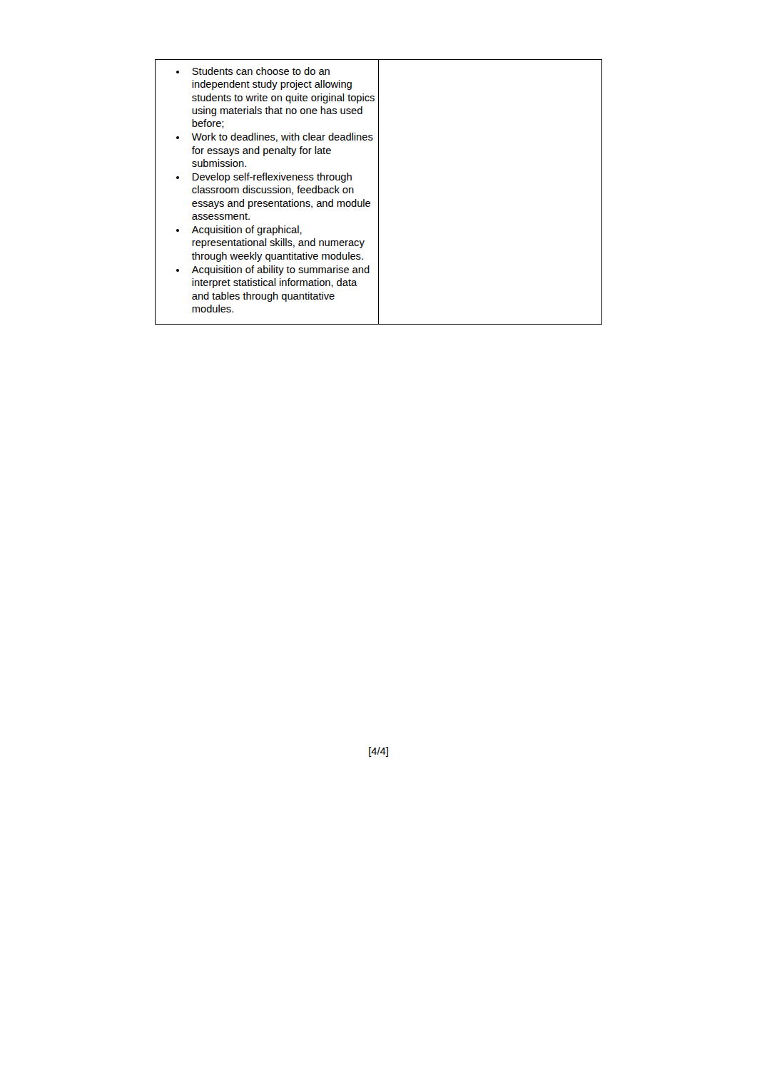| Students can choose to do an independent study project allowing students to write on quite original topics using materials that no one has used before; Work to deadlines, with clear deadlines for essays and penalty for late submission. Develop self-reflexiveness through classroom discussion, feedback on essays and presentations, and module assessment. Acquisition of graphical, representational skills, and numeracy through weekly quantitative modules. Acquisition of ability to summarise and interpret statistical information, data and tables through quantitative modules. | |
[4/4]